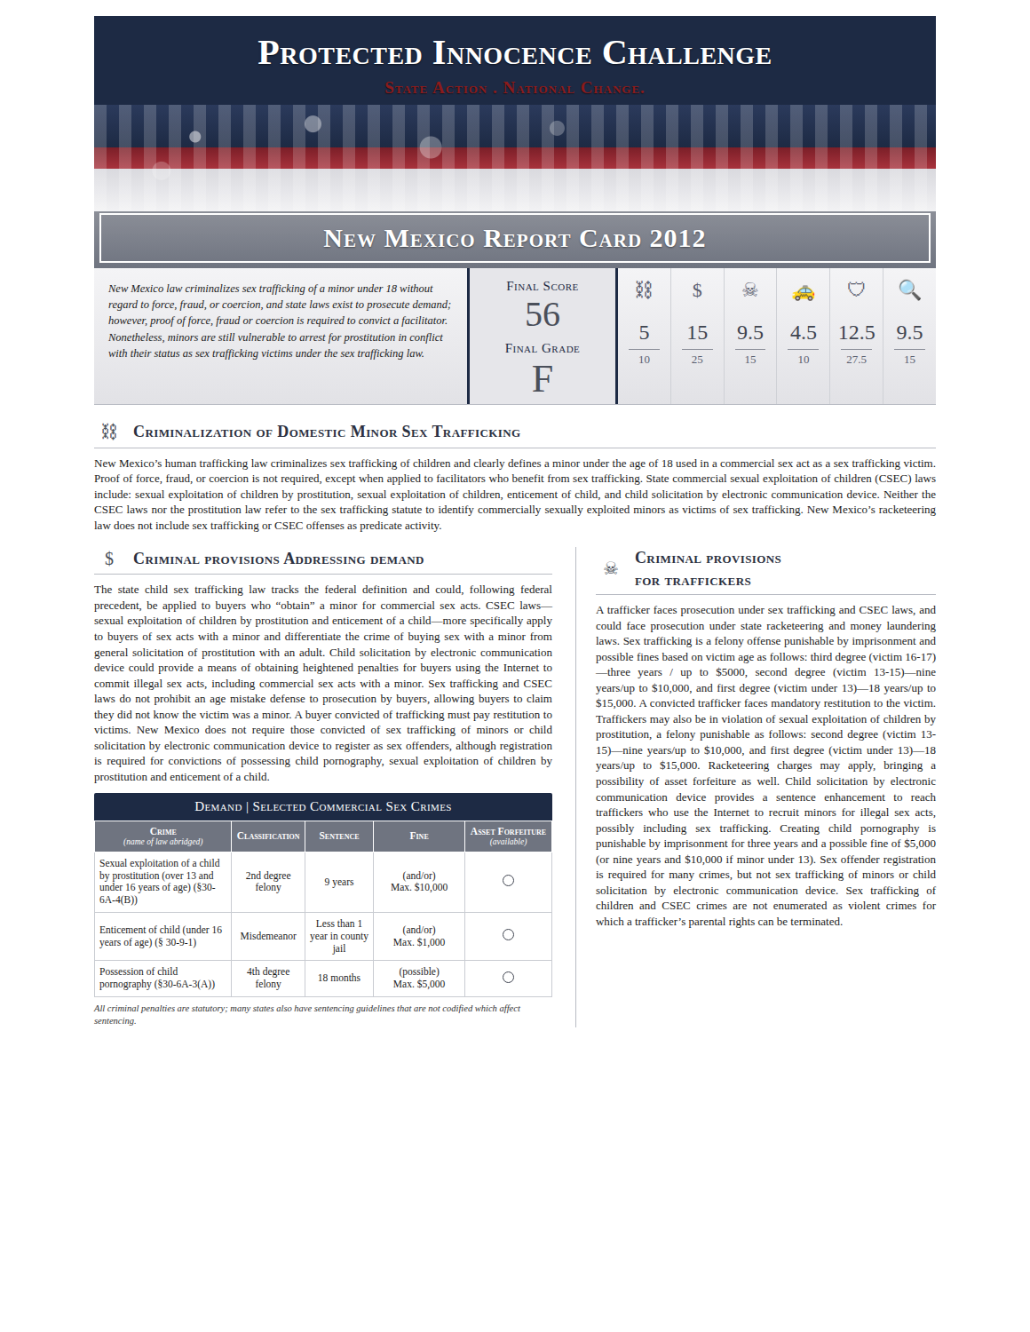Protected Innocence Challenge
State Action . National Change.
New Mexico Report Card 2012
New Mexico law criminalizes sex trafficking of a minor under 18 without regard to force, fraud, or coercion, and state laws exist to prosecute demand; however, proof of force, fraud or coercion is required to convict a facilitator. Nonetheless, minors are still vulnerable to arrest for prostitution in conflict with their status as sex trafficking victims under the sex trafficking law.
Final Score
56
Final Grade
F
⛓
5
10
$
15
25
☠
9.5
15
🚕
4.5
10
🛡
12.5
27.5
🔍
9.5
15
⛓
Criminalization of Domestic Minor Sex Trafficking
New Mexico’s human trafficking law criminalizes sex trafficking of children and clearly defines a minor under the age of 18 used in a commercial sex act as a sex trafficking victim. Proof of force, fraud, or coercion is not required, except when applied to facilitators who benefit from sex trafficking. State commercial sexual exploitation of children (CSEC) laws include: sexual exploitation of children by prostitution, sexual exploitation of children, enticement of child, and child solicitation by electronic communication device. Neither the CSEC laws nor the prostitution law refer to the sex trafficking statute to identify commercially sexually exploited minors as victims of sex trafficking. New Mexico’s racketeering law does not include sex trafficking or CSEC offenses as predicate activity.
$
Criminal provisions Addressing demand
The state child sex trafficking law tracks the federal definition and could, following federal precedent, be applied to buyers who “obtain” a minor for commercial sex acts. CSEC laws—sexual exploitation of children by prostitution and enticement of a child—more specifically apply to buyers of sex acts with a minor and differentiate the crime of buying sex with a minor from general solicitation of prostitution with an adult. Child solicitation by electronic communication device could provide a means of obtaining heightened penalties for buyers using the Internet to commit illegal sex acts, including commercial sex acts with a minor. Sex trafficking and CSEC laws do not prohibit an age mistake defense to prosecution by buyers, allowing buyers to claim they did not know the victim was a minor. A buyer convicted of trafficking must pay restitution to victims. New Mexico does not require those convicted of sex trafficking of minors or child solicitation by electronic communication device to register as sex offenders, although registration is required for convictions of possessing child pornography, sexual exploitation of children by prostitution and enticement of a child.
Demand | Selected Commercial Sex Crimes
| Crime (name of law abridged) | Classification | Sentence | Fine | Asset Forfeiture (available) |
| --- | --- | --- | --- | --- |
| Sexual exploitation of a child by prostitution (over 13 and under 16 years of age) (§30-6A-4(B)) | 2nd degree felony | 9 years | (and/or) Max. $10,000 | |
| Enticement of child (under 16 years of age) (§ 30-9-1) | Misdemeanor | Less than 1 year in county jail | (and/or) Max. $1,000 | |
| Possession of child pornography (§30-6A-3(A)) | 4th degree felony | 18 months | (possible) Max. $5,000 | |
All criminal penalties are statutory; many states also have sentencing guidelines that are not codified which affect sentencing.
☠
Criminal provisions
for traffickers
A trafficker faces prosecution under sex trafficking and CSEC laws, and could face prosecution under state racketeering and money laundering laws. Sex trafficking is a felony offense punishable by imprisonment and possible fines based on victim age as follows: third degree (victim 16-17)—three years / up to $5000, second degree (victim 13-15)—nine years/up to $10,000, and first degree (victim under 13)—18 years/up to $15,000. A convicted trafficker faces mandatory restitution to the victim. Traffickers may also be in violation of sexual exploitation of children by prostitution, a felony punishable as follows: second degree (victim 13-15)—nine years/up to $10,000, and first degree (victim under 13)—18 years/up to $15,000. Racketeering charges may apply, bringing a possibility of asset forfeiture as well. Child solicitation by electronic communication device provides a sentence enhancement to reach traffickers who use the Internet to recruit minors for illegal sex acts, possibly including sex trafficking. Creating child pornography is punishable by imprisonment for three years and a possible fine of $5,000 (or nine years and $10,000 if minor under 13). Sex offender registration is required for many crimes, but not sex trafficking of minors or child solicitation by electronic communication device. Sex trafficking of children and CSEC crimes are not enumerated as violent crimes for which a trafficker’s parental rights can be terminated.